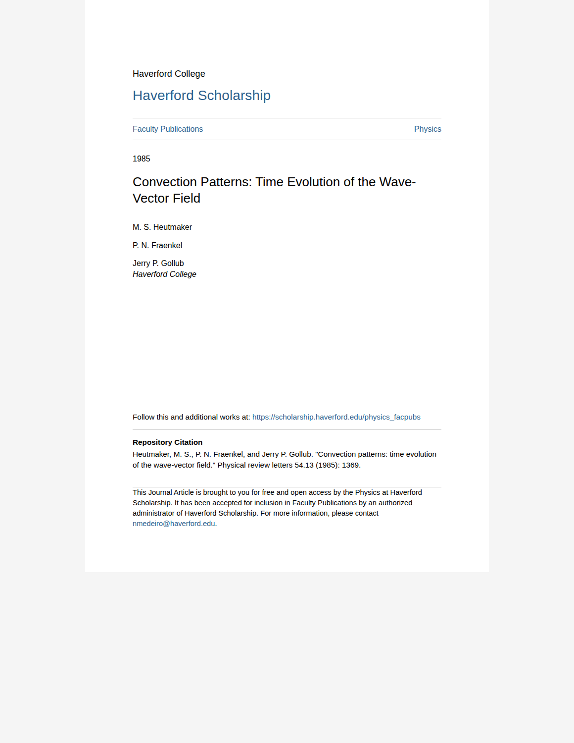Haverford College
Haverford Scholarship
Faculty Publications Physics
1985
Convection Patterns: Time Evolution of the Wave-Vector Field
M. S. Heutmaker
P. N. Fraenkel
Jerry P. GollubHaverford College
Follow this and additional works at: https://scholarship.haverford.edu/physics_facpubs
Repository Citation
Heutmaker, M. S., P. N. Fraenkel, and Jerry P. Gollub. "Convection patterns: time evolution of the wave-vector field." Physical review letters 54.13 (1985): 1369.
This Journal Article is brought to you for free and open access by the Physics at Haverford Scholarship. It has been accepted for inclusion in Faculty Publications by an authorized administrator of Haverford Scholarship. For more information, please contact nmedeiro@haverford.edu.